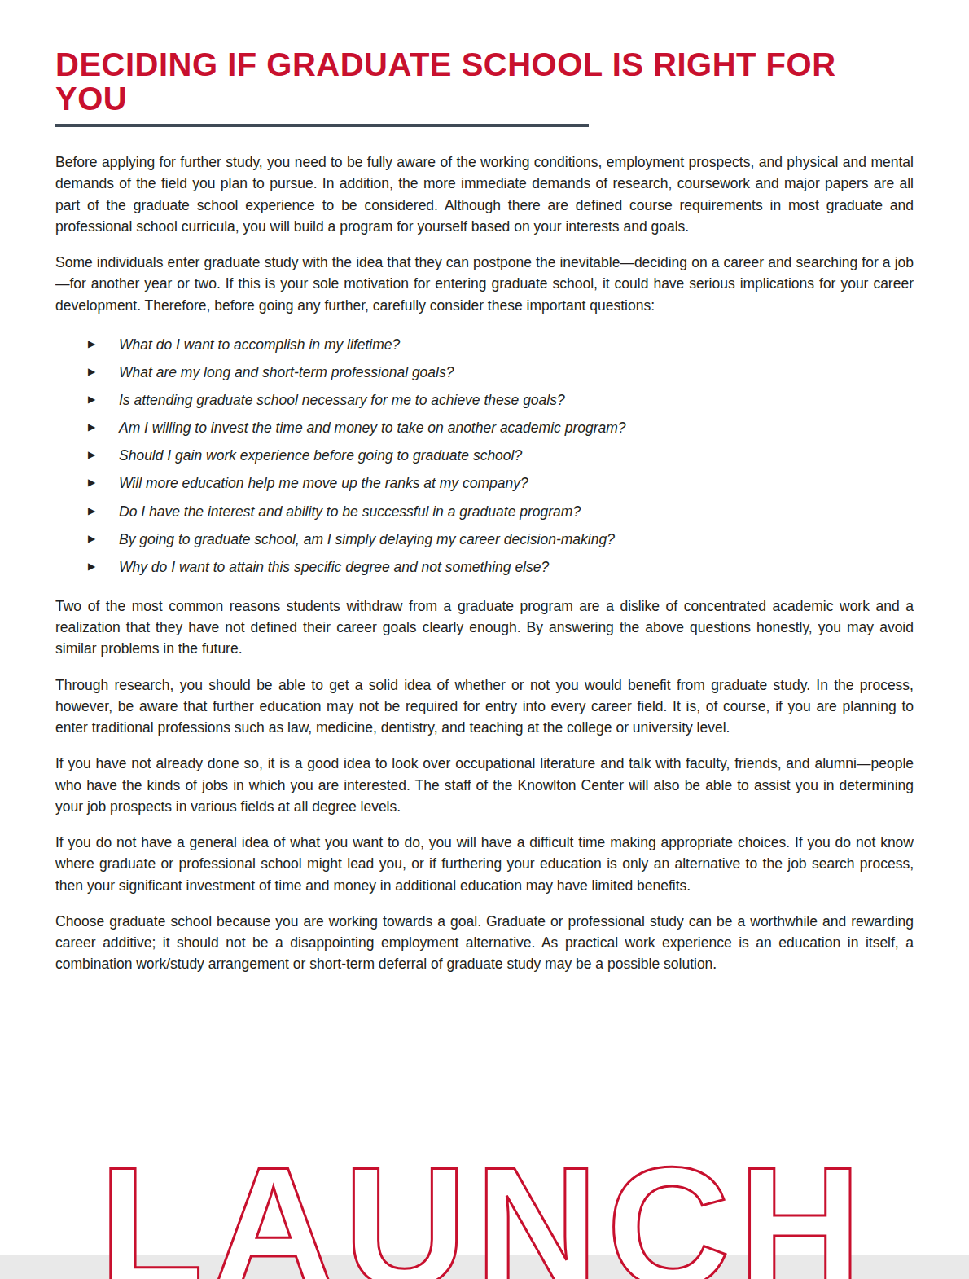Deciding If Graduate School Is Right For You
Before applying for further study, you need to be fully aware of the working conditions, employment prospects, and physical and mental demands of the field you plan to pursue. In addition, the more immediate demands of research, coursework and major papers are all part of the graduate school experience to be considered. Although there are defined course requirements in most graduate and professional school curricula, you will build a program for yourself based on your interests and goals.
Some individuals enter graduate study with the idea that they can postpone the inevitable—deciding on a career and searching for a job—for another year or two. If this is your sole motivation for entering graduate school, it could have serious implications for your career development. Therefore, before going any further, carefully consider these important questions:
What do I want to accomplish in my lifetime?
What are my long and short-term professional goals?
Is attending graduate school necessary for me to achieve these goals?
Am I willing to invest the time and money to take on another academic program?
Should I gain work experience before going to graduate school?
Will more education help me move up the ranks at my company?
Do I have the interest and ability to be successful in a graduate program?
By going to graduate school, am I simply delaying my career decision-making?
Why do I want to attain this specific degree and not something else?
Two of the most common reasons students withdraw from a graduate program are a dislike of concentrated academic work and a realization that they have not defined their career goals clearly enough. By answering the above questions honestly, you may avoid similar problems in the future.
Through research, you should be able to get a solid idea of whether or not you would benefit from graduate study. In the process, however, be aware that further education may not be required for entry into every career field. It is, of course, if you are planning to enter traditional professions such as law, medicine, dentistry, and teaching at the college or university level.
If you have not already done so, it is a good idea to look over occupational literature and talk with faculty, friends, and alumni—people who have the kinds of jobs in which you are interested. The staff of the Knowlton Center will also be able to assist you in determining your job prospects in various fields at all degree levels.
If you do not have a general idea of what you want to do, you will have a difficult time making appropriate choices. If you do not know where graduate or professional school might lead you, or if furthering your education is only an alternative to the job search process, then your significant investment of time and money in additional education may have limited benefits.
Choose graduate school because you are working towards a goal. Graduate or professional study can be a worthwhile and rewarding career additive; it should not be a disappointing employment alternative. As practical work experience is an education in itself, a combination work/study arrangement or short-term deferral of graduate study may be a possible solution.
LAUNCH